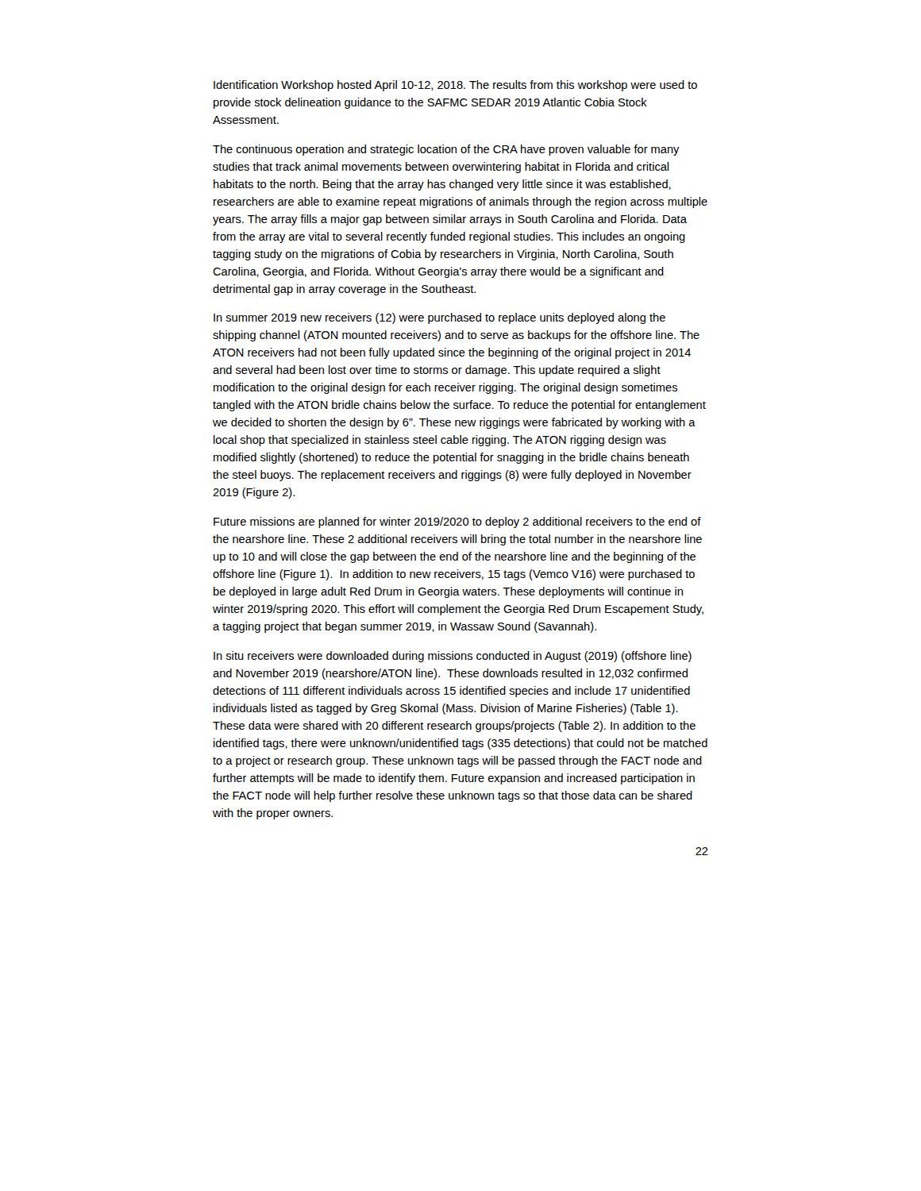Identification Workshop hosted April 10-12, 2018. The results from this workshop were used to provide stock delineation guidance to the SAFMC SEDAR 2019 Atlantic Cobia Stock Assessment.
The continuous operation and strategic location of the CRA have proven valuable for many studies that track animal movements between overwintering habitat in Florida and critical habitats to the north. Being that the array has changed very little since it was established, researchers are able to examine repeat migrations of animals through the region across multiple years. The array fills a major gap between similar arrays in South Carolina and Florida. Data from the array are vital to several recently funded regional studies. This includes an ongoing tagging study on the migrations of Cobia by researchers in Virginia, North Carolina, South Carolina, Georgia, and Florida. Without Georgia's array there would be a significant and detrimental gap in array coverage in the Southeast.
In summer 2019 new receivers (12) were purchased to replace units deployed along the shipping channel (ATON mounted receivers) and to serve as backups for the offshore line. The ATON receivers had not been fully updated since the beginning of the original project in 2014 and several had been lost over time to storms or damage. This update required a slight modification to the original design for each receiver rigging. The original design sometimes tangled with the ATON bridle chains below the surface. To reduce the potential for entanglement we decided to shorten the design by 6”. These new riggings were fabricated by working with a local shop that specialized in stainless steel cable rigging. The ATON rigging design was modified slightly (shortened) to reduce the potential for snagging in the bridle chains beneath the steel buoys. The replacement receivers and riggings (8) were fully deployed in November 2019 (Figure 2).
Future missions are planned for winter 2019/2020 to deploy 2 additional receivers to the end of the nearshore line. These 2 additional receivers will bring the total number in the nearshore line up to 10 and will close the gap between the end of the nearshore line and the beginning of the offshore line (Figure 1). In addition to new receivers, 15 tags (Vemco V16) were purchased to be deployed in large adult Red Drum in Georgia waters. These deployments will continue in winter 2019/spring 2020. This effort will complement the Georgia Red Drum Escapement Study, a tagging project that began summer 2019, in Wassaw Sound (Savannah).
In situ receivers were downloaded during missions conducted in August (2019) (offshore line) and November 2019 (nearshore/ATON line). These downloads resulted in 12,032 confirmed detections of 111 different individuals across 15 identified species and include 17 unidentified individuals listed as tagged by Greg Skomal (Mass. Division of Marine Fisheries) (Table 1). These data were shared with 20 different research groups/projects (Table 2). In addition to the identified tags, there were unknown/unidentified tags (335 detections) that could not be matched to a project or research group. These unknown tags will be passed through the FACT node and further attempts will be made to identify them. Future expansion and increased participation in the FACT node will help further resolve these unknown tags so that those data can be shared with the proper owners.
22